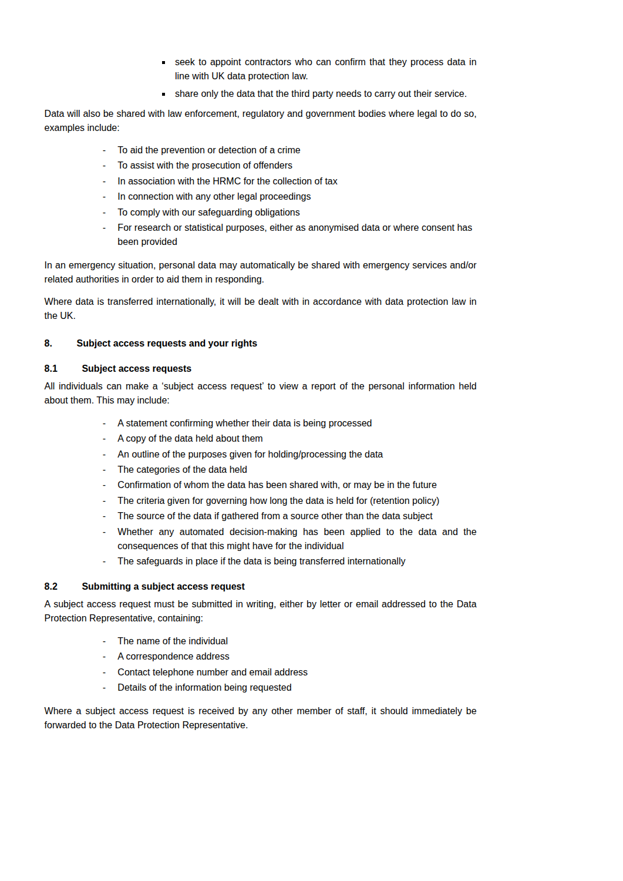seek to appoint contractors who can confirm that they process data in line with UK data protection law.
share only the data that the third party needs to carry out their service.
Data will also be shared with law enforcement, regulatory and government bodies where legal to do so, examples include:
To aid the prevention or detection of a crime
To assist with the prosecution of offenders
In association with the HRMC for the collection of tax
In connection with any other legal proceedings
To comply with our safeguarding obligations
For research or statistical purposes, either as anonymised data or where consent has been provided
In an emergency situation, personal data may automatically be shared with emergency services and/or related authorities in order to aid them in responding.
Where data is transferred internationally, it will be dealt with in accordance with data protection law in the UK.
8. Subject access requests and your rights
8.1 Subject access requests
All individuals can make a ‘subject access request’ to view a report of the personal information held about them. This may include:
A statement confirming whether their data is being processed
A copy of the data held about them
An outline of the purposes given for holding/processing the data
The categories of the data held
Confirmation of whom the data has been shared with, or may be in the future
The criteria given for governing how long the data is held for (retention policy)
The source of the data if gathered from a source other than the data subject
Whether any automated decision-making has been applied to the data and the consequences of that this might have for the individual
The safeguards in place if the data is being transferred internationally
8.2 Submitting a subject access request
A subject access request must be submitted in writing, either by letter or email addressed to the Data Protection Representative, containing:
The name of the individual
A correspondence address
Contact telephone number and email address
Details of the information being requested
Where a subject access request is received by any other member of staff, it should immediately be forwarded to the Data Protection Representative.